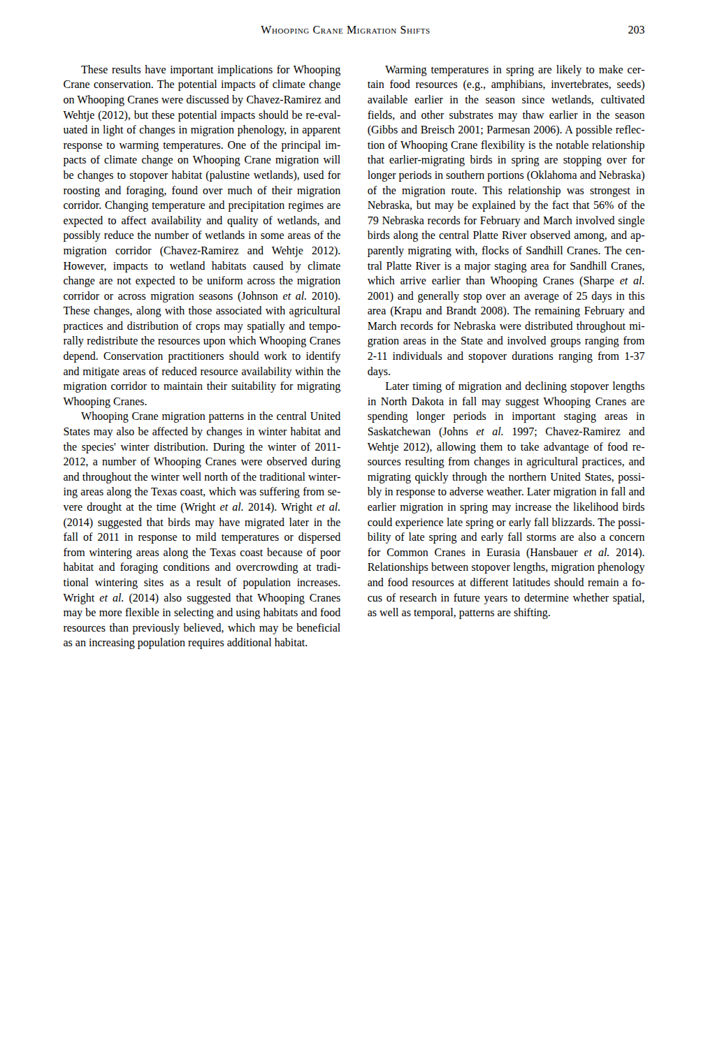Whooping Crane Migration Shifts 203
These results have important implications for Whooping Crane conservation. The potential impacts of climate change on Whooping Cranes were discussed by Chavez-Ramirez and Wehtje (2012), but these potential impacts should be re-evaluated in light of changes in migration phenology, in apparent response to warming temperatures. One of the principal impacts of climate change on Whooping Crane migration will be changes to stopover habitat (palustine wetlands), used for roosting and foraging, found over much of their migration corridor. Changing temperature and precipitation regimes are expected to affect availability and quality of wetlands, and possibly reduce the number of wetlands in some areas of the migration corridor (Chavez-Ramirez and Wehtje 2012). However, impacts to wetland habitats caused by climate change are not expected to be uniform across the migration corridor or across migration seasons (Johnson et al. 2010). These changes, along with those associated with agricultural practices and distribution of crops may spatially and temporally redistribute the resources upon which Whooping Cranes depend. Conservation practitioners should work to identify and mitigate areas of reduced resource availability within the migration corridor to maintain their suitability for migrating Whooping Cranes.
Whooping Crane migration patterns in the central United States may also be affected by changes in winter habitat and the species' winter distribution. During the winter of 2011-2012, a number of Whooping Cranes were observed during and throughout the winter well north of the traditional wintering areas along the Texas coast, which was suffering from severe drought at the time (Wright et al. 2014). Wright et al. (2014) suggested that birds may have migrated later in the fall of 2011 in response to mild temperatures or dispersed from wintering areas along the Texas coast because of poor habitat and foraging conditions and overcrowding at traditional wintering sites as a result of population increases. Wright et al. (2014) also suggested that Whooping Cranes may be more flexible in selecting and using habitats and food resources than previously believed, which may be beneficial as an increasing population requires additional habitat.
Warming temperatures in spring are likely to make certain food resources (e.g., amphibians, invertebrates, seeds) available earlier in the season since wetlands, cultivated fields, and other substrates may thaw earlier in the season (Gibbs and Breisch 2001; Parmesan 2006). A possible reflection of Whooping Crane flexibility is the notable relationship that earlier-migrating birds in spring are stopping over for longer periods in southern portions (Oklahoma and Nebraska) of the migration route. This relationship was strongest in Nebraska, but may be explained by the fact that 56% of the 79 Nebraska records for February and March involved single birds along the central Platte River observed among, and apparently migrating with, flocks of Sandhill Cranes. The central Platte River is a major staging area for Sandhill Cranes, which arrive earlier than Whooping Cranes (Sharpe et al. 2001) and generally stop over an average of 25 days in this area (Krapu and Brandt 2008). The remaining February and March records for Nebraska were distributed throughout migration areas in the State and involved groups ranging from 2-11 individuals and stopover durations ranging from 1-37 days.
Later timing of migration and declining stopover lengths in North Dakota in fall may suggest Whooping Cranes are spending longer periods in important staging areas in Saskatchewan (Johns et al. 1997; Chavez-Ramirez and Wehtje 2012), allowing them to take advantage of food resources resulting from changes in agricultural practices, and migrating quickly through the northern United States, possibly in response to adverse weather. Later migration in fall and earlier migration in spring may increase the likelihood birds could experience late spring or early fall blizzards. The possibility of late spring and early fall storms are also a concern for Common Cranes in Eurasia (Hansbauer et al. 2014). Relationships between stopover lengths, migration phenology and food resources at different latitudes should remain a focus of research in future years to determine whether spatial, as well as temporal, patterns are shifting.